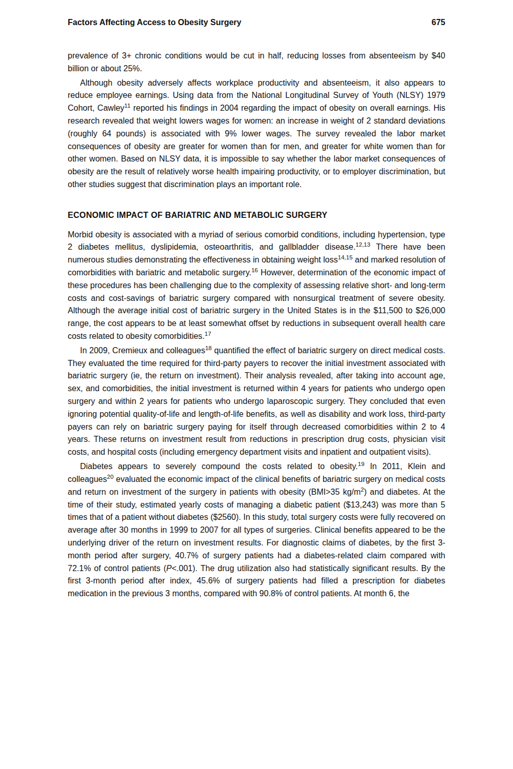Factors Affecting Access to Obesity Surgery 675
prevalence of 3+ chronic conditions would be cut in half, reducing losses from absenteeism by $40 billion or about 25%.
Although obesity adversely affects workplace productivity and absenteeism, it also appears to reduce employee earnings. Using data from the National Longitudinal Survey of Youth (NLSY) 1979 Cohort, Cawley11 reported his findings in 2004 regarding the impact of obesity on overall earnings. His research revealed that weight lowers wages for women: an increase in weight of 2 standard deviations (roughly 64 pounds) is associated with 9% lower wages. The survey revealed the labor market consequences of obesity are greater for women than for men, and greater for white women than for other women. Based on NLSY data, it is impossible to say whether the labor market consequences of obesity are the result of relatively worse health impairing productivity, or to employer discrimination, but other studies suggest that discrimination plays an important role.
Economic Impact of Bariatric and Metabolic Surgery
Morbid obesity is associated with a myriad of serious comorbid conditions, including hypertension, type 2 diabetes mellitus, dyslipidemia, osteoarthritis, and gallbladder disease.12,13 There have been numerous studies demonstrating the effectiveness in obtaining weight loss14,15 and marked resolution of comorbidities with bariatric and metabolic surgery.16 However, determination of the economic impact of these procedures has been challenging due to the complexity of assessing relative short- and long-term costs and cost-savings of bariatric surgery compared with nonsurgical treatment of severe obesity. Although the average initial cost of bariatric surgery in the United States is in the $11,500 to $26,000 range, the cost appears to be at least somewhat offset by reductions in subsequent overall health care costs related to obesity comorbidities.17
In 2009, Cremieux and colleagues18 quantified the effect of bariatric surgery on direct medical costs. They evaluated the time required for third-party payers to recover the initial investment associated with bariatric surgery (ie, the return on investment). Their analysis revealed, after taking into account age, sex, and comorbidities, the initial investment is returned within 4 years for patients who undergo open surgery and within 2 years for patients who undergo laparoscopic surgery. They concluded that even ignoring potential quality-of-life and length-of-life benefits, as well as disability and work loss, third-party payers can rely on bariatric surgery paying for itself through decreased comorbidities within 2 to 4 years. These returns on investment result from reductions in prescription drug costs, physician visit costs, and hospital costs (including emergency department visits and inpatient and outpatient visits).
Diabetes appears to severely compound the costs related to obesity.19 In 2011, Klein and colleagues20 evaluated the economic impact of the clinical benefits of bariatric surgery on medical costs and return on investment of the surgery in patients with obesity (BMI>35 kg/m2) and diabetes. At the time of their study, estimated yearly costs of managing a diabetic patient ($13,243) was more than 5 times that of a patient without diabetes ($2560). In this study, total surgery costs were fully recovered on average after 30 months in 1999 to 2007 for all types of surgeries. Clinical benefits appeared to be the underlying driver of the return on investment results. For diagnostic claims of diabetes, by the first 3-month period after surgery, 40.7% of surgery patients had a diabetes-related claim compared with 72.1% of control patients (P<.001). The drug utilization also had statistically significant results. By the first 3-month period after index, 45.6% of surgery patients had filled a prescription for diabetes medication in the previous 3 months, compared with 90.8% of control patients. At month 6, the